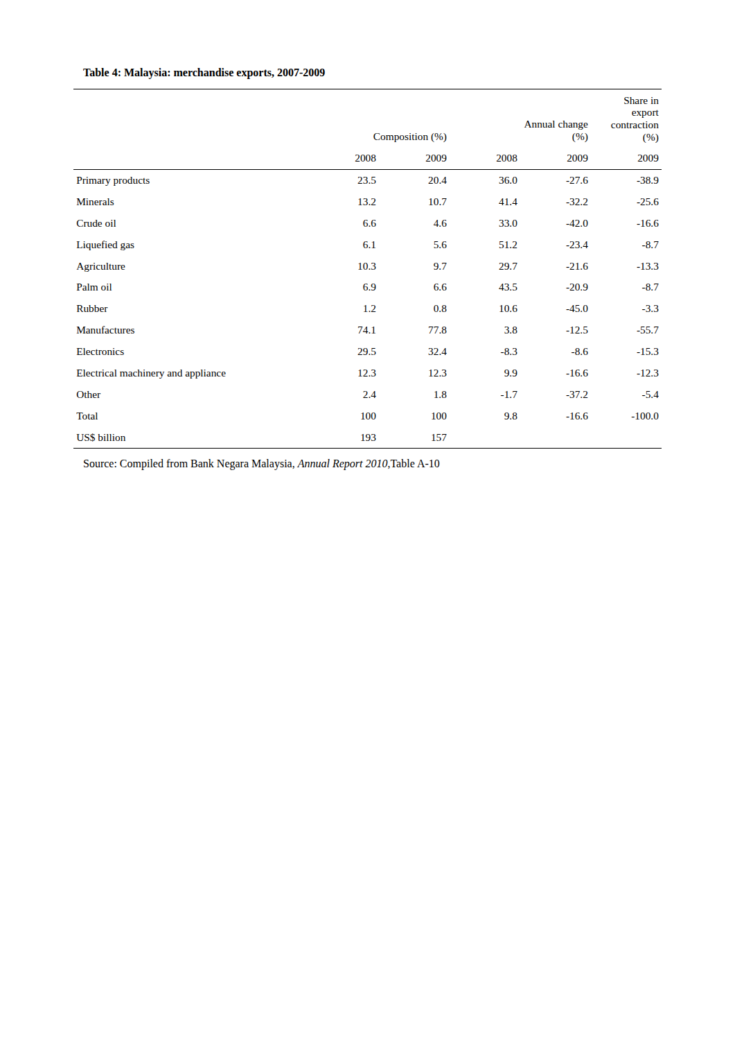Table 4: Malaysia: merchandise exports, 2007-2009
| | Composition (%) | Annual change (%) | Share in export contraction (%) |
| --- | --- | --- | --- |
| | 2008 | 2009 | 2008 | 2009 | 2009 |
| Primary products | 23.5 | 20.4 | 36.0 | -27.6 | -38.9 |
| Minerals | 13.2 | 10.7 | 41.4 | -32.2 | -25.6 |
| Crude oil | 6.6 | 4.6 | 33.0 | -42.0 | -16.6 |
| Liquefied gas | 6.1 | 5.6 | 51.2 | -23.4 | -8.7 |
| Agriculture | 10.3 | 9.7 | 29.7 | -21.6 | -13.3 |
| Palm oil | 6.9 | 6.6 | 43.5 | -20.9 | -8.7 |
| Rubber | 1.2 | 0.8 | 10.6 | -45.0 | -3.3 |
| Manufactures | 74.1 | 77.8 | 3.8 | -12.5 | -55.7 |
| Electronics | 29.5 | 32.4 | -8.3 | -8.6 | -15.3 |
| Electrical machinery and appliance | 12.3 | 12.3 | 9.9 | -16.6 | -12.3 |
| Other | 2.4 | 1.8 | -1.7 | -37.2 | -5.4 |
| Total | 100 | 100 | 9.8 | -16.6 | -100.0 |
| US$ billion | 193 | 157 | | | |
Source: Compiled from Bank Negara Malaysia, Annual Report 2010,Table A-10